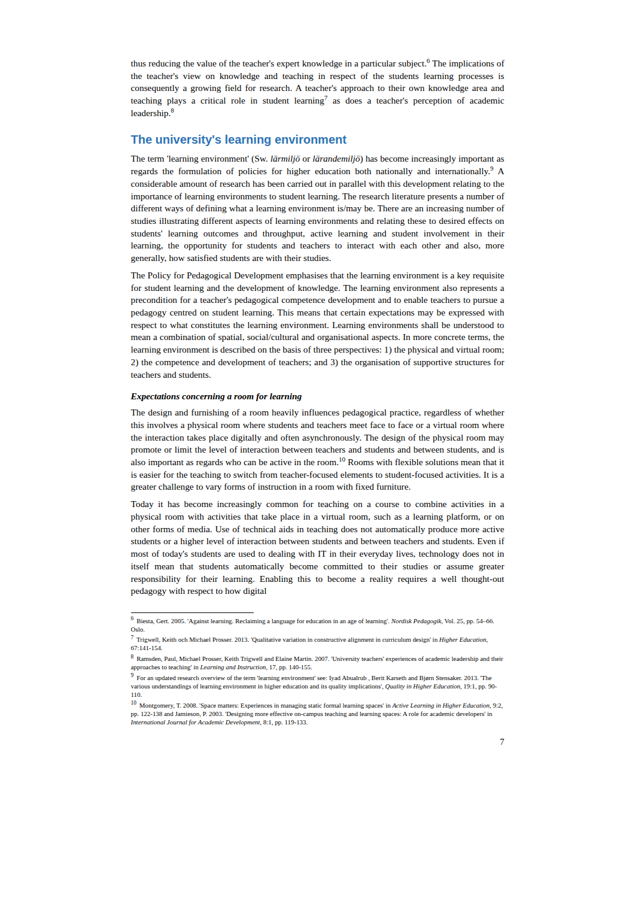thus reducing the value of the teacher's expert knowledge in a particular subject.6 The implications of the teacher's view on knowledge and teaching in respect of the students learning processes is consequently a growing field for research. A teacher's approach to their own knowledge area and teaching plays a critical role in student learning7 as does a teacher's perception of academic leadership.8
The university's learning environment
The term 'learning environment' (Sw. lärmiljö or lärandemiljö) has become increasingly important as regards the formulation of policies for higher education both nationally and internationally.9 A considerable amount of research has been carried out in parallel with this development relating to the importance of learning environments to student learning. The research literature presents a number of different ways of defining what a learning environment is/may be. There are an increasing number of studies illustrating different aspects of learning environments and relating these to desired effects on students' learning outcomes and throughput, active learning and student involvement in their learning, the opportunity for students and teachers to interact with each other and also, more generally, how satisfied students are with their studies.
The Policy for Pedagogical Development emphasises that the learning environment is a key requisite for student learning and the development of knowledge. The learning environment also represents a precondition for a teacher's pedagogical competence development and to enable teachers to pursue a pedagogy centred on student learning. This means that certain expectations may be expressed with respect to what constitutes the learning environment. Learning environments shall be understood to mean a combination of spatial, social/cultural and organisational aspects. In more concrete terms, the learning environment is described on the basis of three perspectives: 1) the physical and virtual room; 2) the competence and development of teachers; and 3) the organisation of supportive structures for teachers and students.
Expectations concerning a room for learning
The design and furnishing of a room heavily influences pedagogical practice, regardless of whether this involves a physical room where students and teachers meet face to face or a virtual room where the interaction takes place digitally and often asynchronously. The design of the physical room may promote or limit the level of interaction between teachers and students and between students, and is also important as regards who can be active in the room.10 Rooms with flexible solutions mean that it is easier for the teaching to switch from teacher-focused elements to student-focused activities. It is a greater challenge to vary forms of instruction in a room with fixed furniture.
Today it has become increasingly common for teaching on a course to combine activities in a physical room with activities that take place in a virtual room, such as a learning platform, or on other forms of media. Use of technical aids in teaching does not automatically produce more active students or a higher level of interaction between students and between teachers and students. Even if most of today's students are used to dealing with IT in their everyday lives, technology does not in itself mean that students automatically become committed to their studies or assume greater responsibility for their learning. Enabling this to become a reality requires a well thought-out pedagogy with respect to how digital
6 Biesta, Gert. 2005. 'Against learning. Reclaiming a language for education in an age of learning'. Nordisk Pedagogik, Vol. 25, pp. 54–66. Oslo.
7 Trigwell, Keith och Michael Prosser. 2013. 'Qualitative variation in constructive alignment in curriculum design' in Higher Education, 67:141-154.
8 Ramsden, Paul, Michael Prosser, Keith Trigwell and Elaine Martin. 2007. 'University teachers' experiences of academic leadership and their approaches to teaching' in Learning and Instruction, 17, pp. 140-155.
9 For an updated research overview of the term 'learning environment' see: Iyad Abualrub , Berit Karseth and Bjørn Stensaker. 2013. 'The various understandings of learning environment in higher education and its quality implications', Quality in Higher Education, 19:1, pp. 90-110.
10 Montgomery, T. 2008. 'Space matters: Experiences in managing static formal learning spaces' in Active Learning in Higher Education, 9:2, pp. 122-138 and Jamieson, P. 2003. 'Designing more effective on-campus teaching and learning spaces: A role for academic developers' in International Journal for Academic Development, 8:1, pp. 119-133.
7